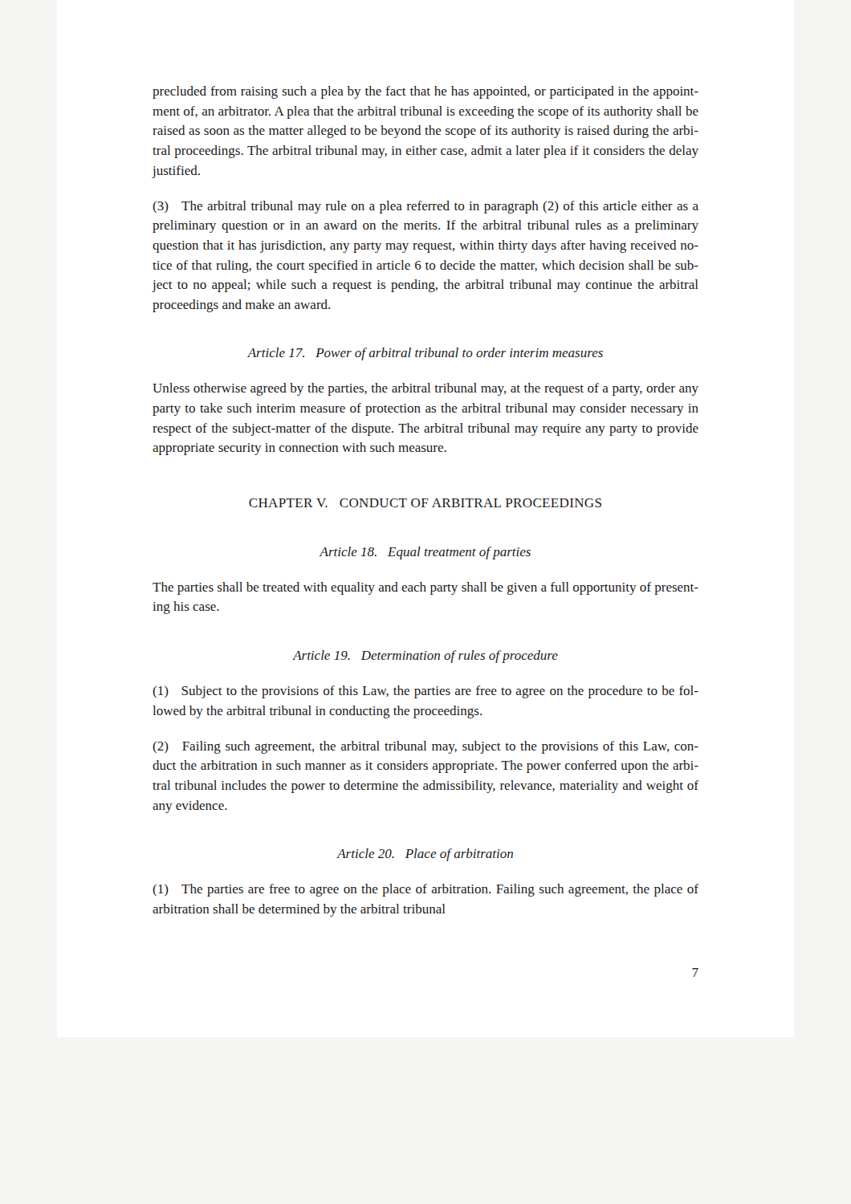precluded from raising such a plea by the fact that he has appointed, or participated in the appointment of, an arbitrator. A plea that the arbitral tribunal is exceeding the scope of its authority shall be raised as soon as the matter alleged to be beyond the scope of its authority is raised during the arbitral proceedings. The arbitral tribunal may, in either case, admit a later plea if it considers the delay justified.
(3) The arbitral tribunal may rule on a plea referred to in paragraph (2) of this article either as a preliminary question or in an award on the merits. If the arbitral tribunal rules as a preliminary question that it has jurisdiction, any party may request, within thirty days after having received notice of that ruling, the court specified in article 6 to decide the matter, which decision shall be subject to no appeal; while such a request is pending, the arbitral tribunal may continue the arbitral proceedings and make an award.
Article 17. Power of arbitral tribunal to order interim measures
Unless otherwise agreed by the parties, the arbitral tribunal may, at the request of a party, order any party to take such interim measure of protection as the arbitral tribunal may consider necessary in respect of the subject-matter of the dispute. The arbitral tribunal may require any party to provide appropriate security in connection with such measure.
Chapter V. Conduct of arbitral proceedings
Article 18. Equal treatment of parties
The parties shall be treated with equality and each party shall be given a full opportunity of presenting his case.
Article 19. Determination of rules of procedure
(1) Subject to the provisions of this Law, the parties are free to agree on the procedure to be followed by the arbitral tribunal in conducting the proceedings.
(2) Failing such agreement, the arbitral tribunal may, subject to the provisions of this Law, conduct the arbitration in such manner as it considers appropriate. The power conferred upon the arbitral tribunal includes the power to determine the admissibility, relevance, materiality and weight of any evidence.
Article 20. Place of arbitration
(1) The parties are free to agree on the place of arbitration. Failing such agreement, the place of arbitration shall be determined by the arbitral tribunal
7